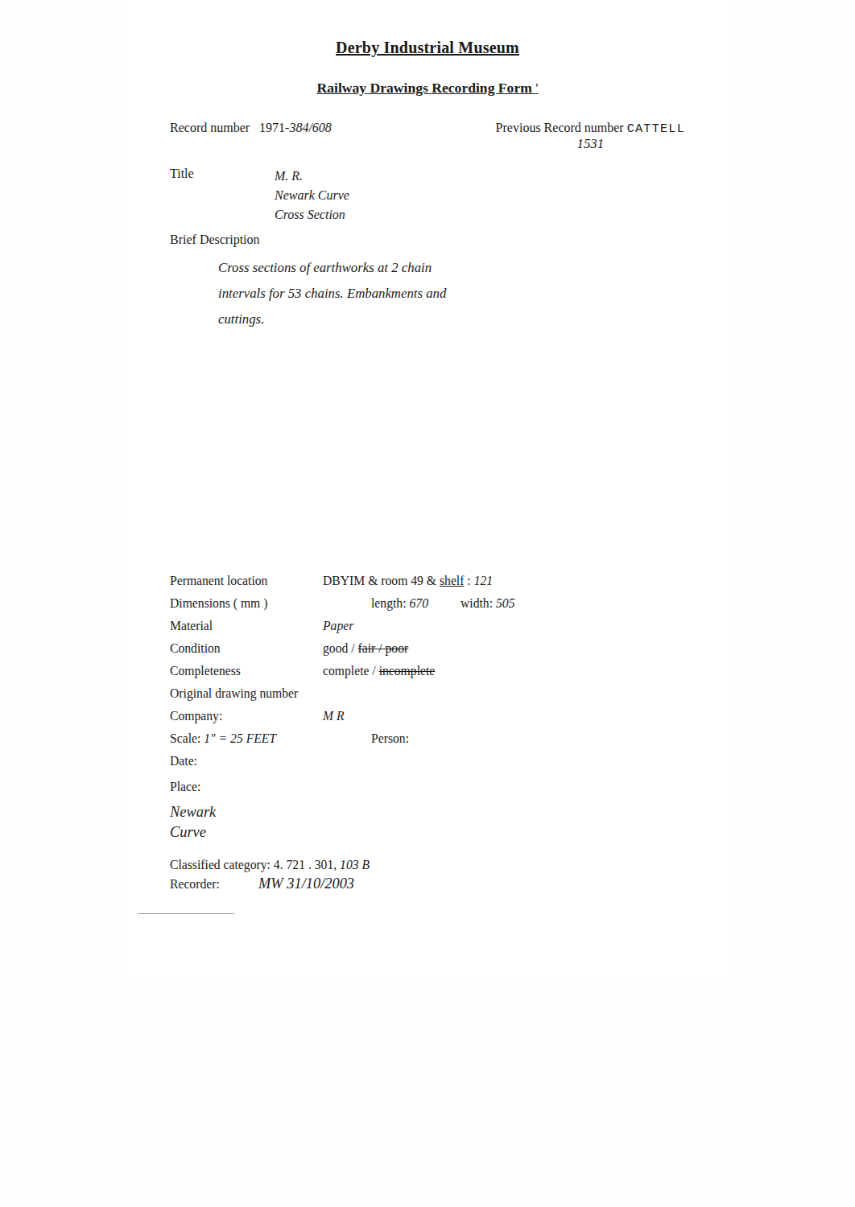Derby Industrial Museum
Railway Drawings Recording Form '
Record number 1971-384/608
Previous Record number CATTELL1531
Title
M. R. Newark Curve Cross Section
Brief Description
Cross sections of earthworks at 2 chain
intervals for 53 chains. Embankments and
cuttings.
Permanent location
DBYIM & room 49 & shelf : 121
Dimensions ( mm )
length: 670
width: 505
Material
Paper
Condition
good / fair / poor
Completeness
complete / incomplete
Original drawing number
Company:
M R
Scale: 1" = 25 FEET
Person:
Date:
Place:
Newark
Curve
Classified category: 4. 721 . 301, 103 B
Recorder:
MW 31/10/2003